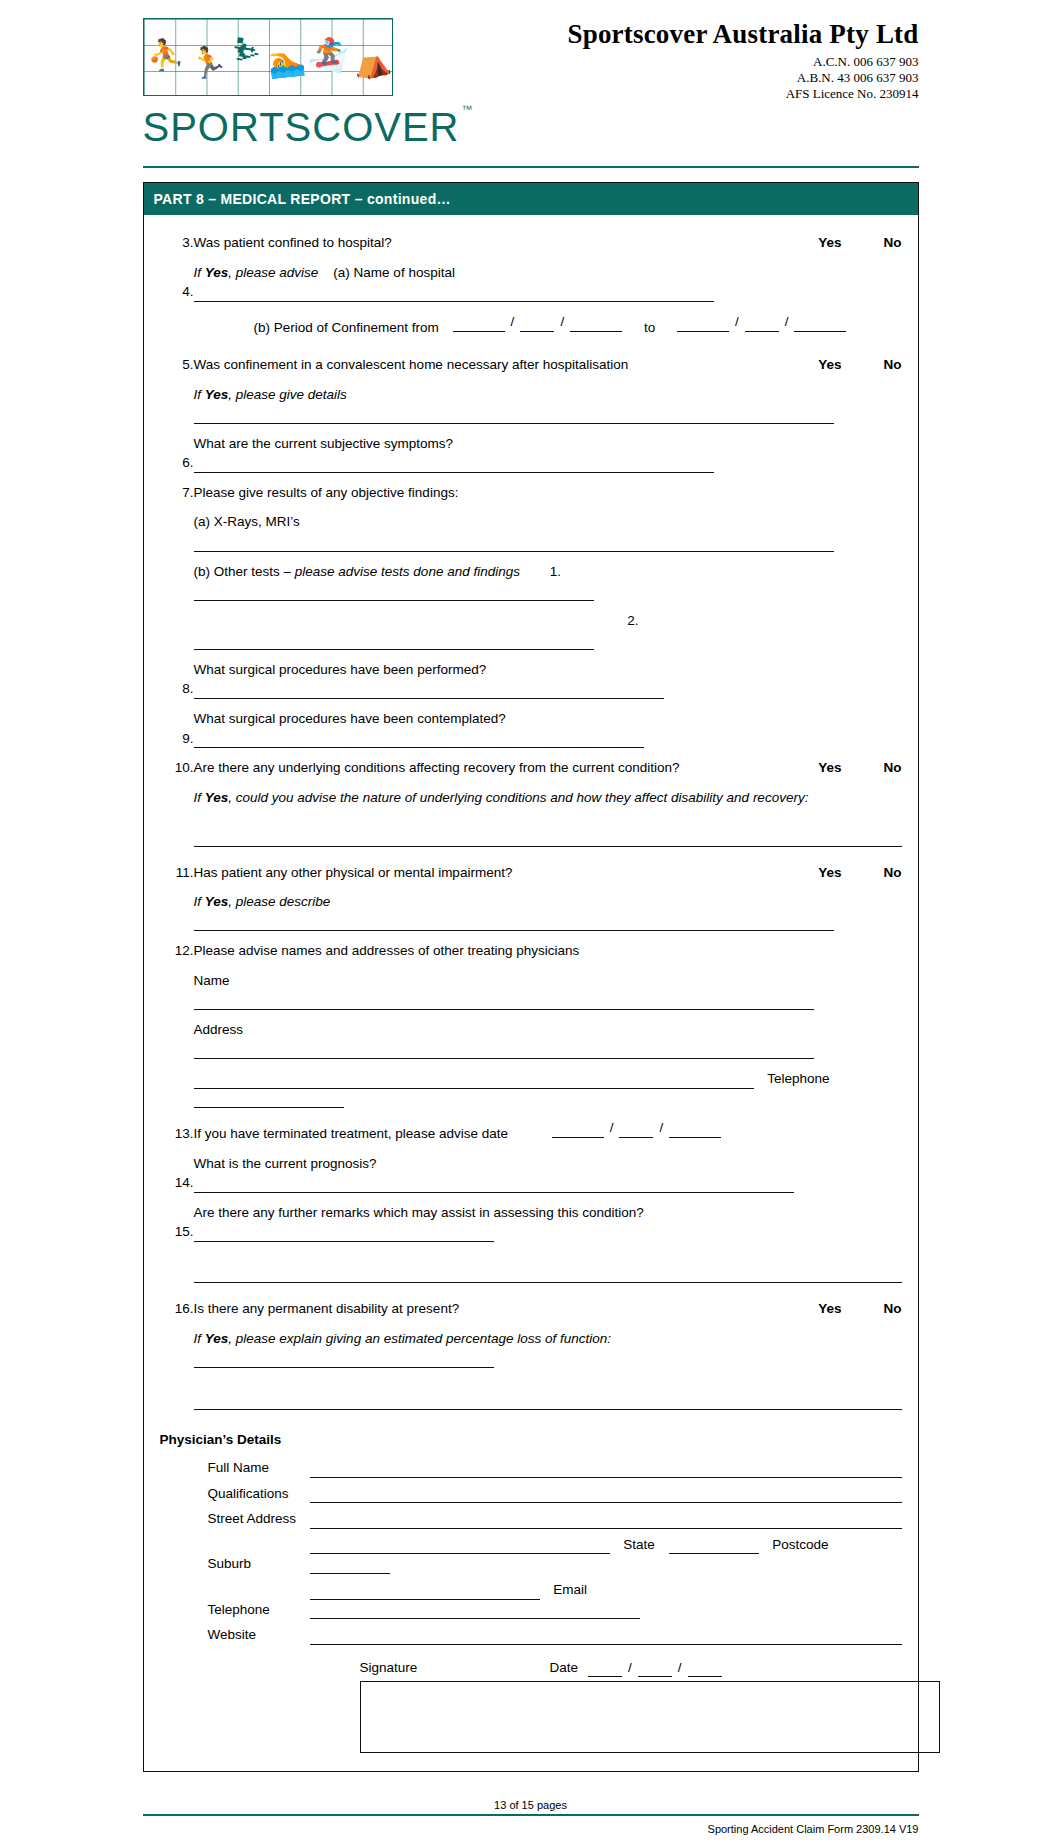⛹🏃⛷🏊🏂⛺
SPORTSCOVER™
Sportscover Australia Pty Ltd
A.C.N. 006 637 903
A.B.N. 43 006 637 903
AFS Licence No. 230914
PART 8 – MEDICAL REPORT – continued…
| 3. | Was patient confined to hospital? | Yes No |
| 4. | If Yes , please advise (a) Name of hospital |
| | (b) Period of Confinement from / / to / / |
| 5. | Was confinement in a convalescent home necessary after hospitalisation | Yes No |
| | If Yes , please give details |
| 6. | What are the current subjective symptoms? |
| 7. | Please give results of any objective findings: |
| | (a) X-Rays, MRI’s |
| | (b) Other tests – please advise tests done and findings 1. |
| | 2. |
| 8. | What surgical procedures have been performed? |
| 9. | What surgical procedures have been contemplated? |
| 10. | Are there any underlying conditions affecting recovery from the current condition? | Yes No |
| | If Yes , could you advise the nature of underlying conditions and how they affect disability and recovery: |
| 11. | Has patient any other physical or mental impairment? | Yes No |
| | If Yes , please describe |
| 12. | Please advise names and addresses of other treating physicians |
| | Name |
| | Address |
| | Telephone |
| 13. | If you have terminated treatment, please advise date / / |
| 14. | What is the current prognosis? |
| 15. | Are there any further remarks which may assist in assessing this condition? |
| 16. | Is there any permanent disability at present? | Yes No |
| | If Yes , please explain giving an estimated percentage loss of function: |
Physician’s Details
| Full Name | |
| Qualifications | |
| Street Address | |
| Suburb | State Postcode |
| Telephone | Email |
| Website | |
Signature Date / /
13 of 15 pages
Sporting Accident Claim Form 2309.14 V19